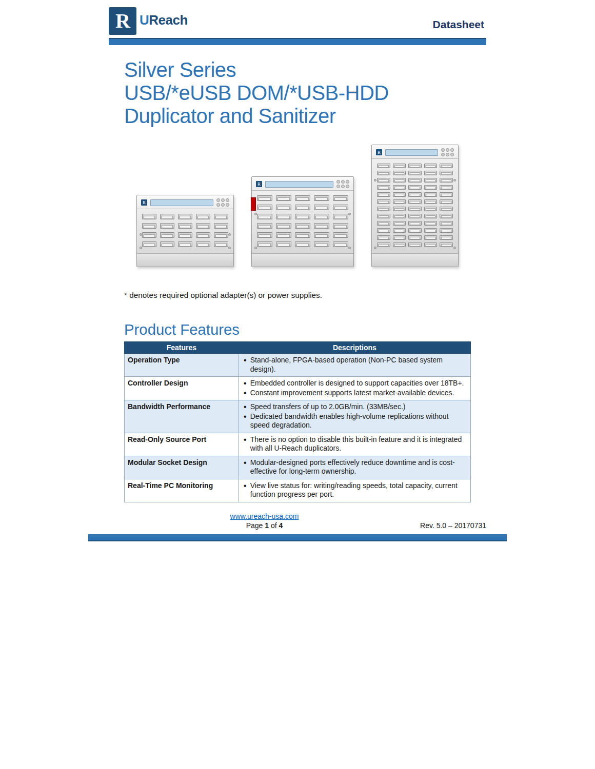R
UReach
Datasheet
Silver Series
USB/*eUSB DOM/*USB-HDD
Duplicator and Sanitizer
R
R
R
* denotes required optional adapter(s) or power supplies.
Product Features
| Features | Descriptions |
| --- | --- |
| Operation Type | Stand-alone, FPGA-based operation (Non-PC based system design). |
| Controller Design | Embedded controller is designed to support capacities over 18TB+. Constant improvement supports latest market-available devices. |
| Bandwidth Performance | Speed transfers of up to 2.0GB/min. (33MB/sec.) Dedicated bandwidth enables high-volume replications without speed degradation. |
| Read-Only Source Port | There is no option to disable this built-in feature and it is integrated with all U-Reach duplicators. |
| Modular Socket Design | Modular-designed ports effectively reduce downtime and is cost-effective for long-term ownership. |
| Real-Time PC Monitoring | View live status for: writing/reading speeds, total capacity, current function progress per port. |
www.ureach-usa.com
Page 1 of 4
Rev. 5.0 – 20170731